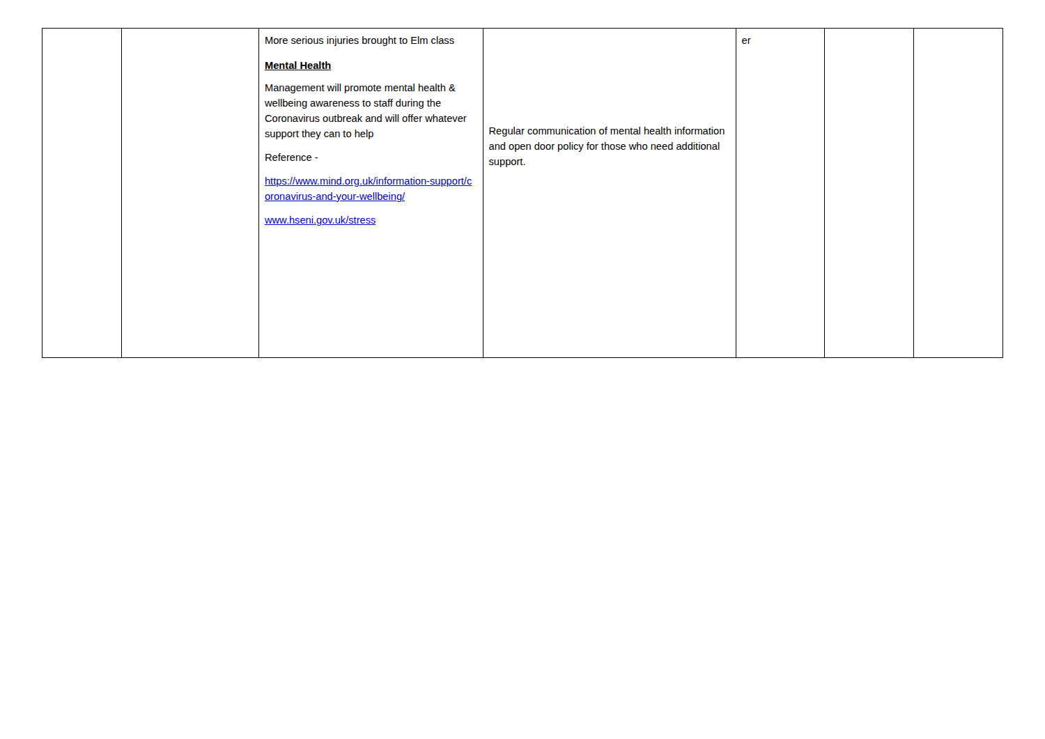| | | More serious injuries brought to Elm class Mental Health Management will promote mental health & wellbeing awareness to staff during the Coronavirus outbreak and will offer whatever support they can to help Reference - https://www.mind.org.uk/information-support/coronavirus-and-your-wellbeing/ www.hseni.gov.uk/stress | Regular communication of mental health information and open door policy for those who need additional support. | er | | |